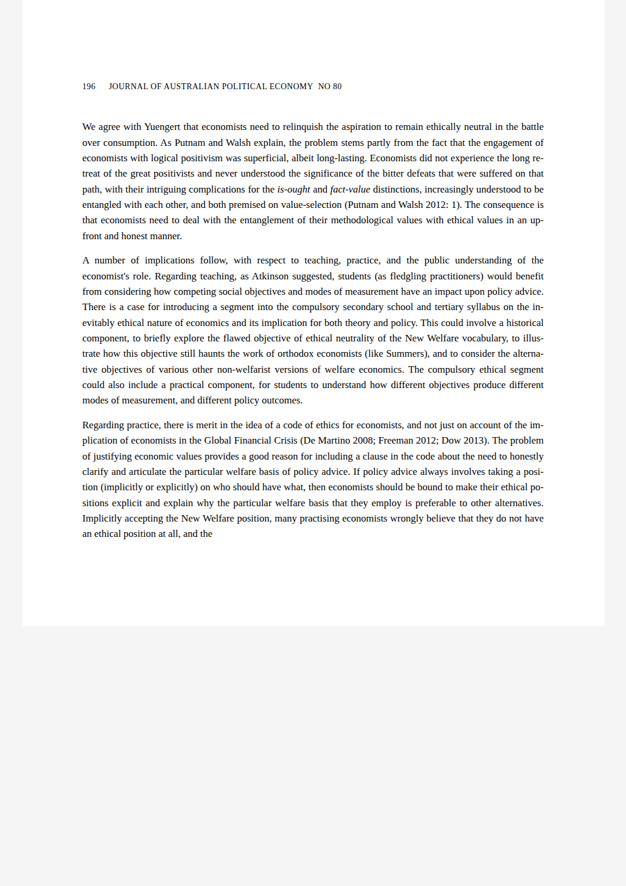196 Journal of Australian Political Economy No 80
We agree with Yuengert that economists need to relinquish the aspiration to remain ethically neutral in the battle over consumption. As Putnam and Walsh explain, the problem stems partly from the fact that the engagement of economists with logical positivism was superficial, albeit long-lasting. Economists did not experience the long retreat of the great positivists and never understood the significance of the bitter defeats that were suffered on that path, with their intriguing complications for the is-ought and fact-value distinctions, increasingly understood to be entangled with each other, and both premised on value-selection (Putnam and Walsh 2012: 1). The consequence is that economists need to deal with the entanglement of their methodological values with ethical values in an up-front and honest manner.
A number of implications follow, with respect to teaching, practice, and the public understanding of the economist's role. Regarding teaching, as Atkinson suggested, students (as fledgling practitioners) would benefit from considering how competing social objectives and modes of measurement have an impact upon policy advice. There is a case for introducing a segment into the compulsory secondary school and tertiary syllabus on the inevitably ethical nature of economics and its implication for both theory and policy. This could involve a historical component, to briefly explore the flawed objective of ethical neutrality of the New Welfare vocabulary, to illustrate how this objective still haunts the work of orthodox economists (like Summers), and to consider the alternative objectives of various other non-welfarist versions of welfare economics. The compulsory ethical segment could also include a practical component, for students to understand how different objectives produce different modes of measurement, and different policy outcomes.
Regarding practice, there is merit in the idea of a code of ethics for economists, and not just on account of the implication of economists in the Global Financial Crisis (De Martino 2008; Freeman 2012; Dow 2013). The problem of justifying economic values provides a good reason for including a clause in the code about the need to honestly clarify and articulate the particular welfare basis of policy advice. If policy advice always involves taking a position (implicitly or explicitly) on who should have what, then economists should be bound to make their ethical positions explicit and explain why the particular welfare basis that they employ is preferable to other alternatives. Implicitly accepting the New Welfare position, many practising economists wrongly believe that they do not have an ethical position at all, and the